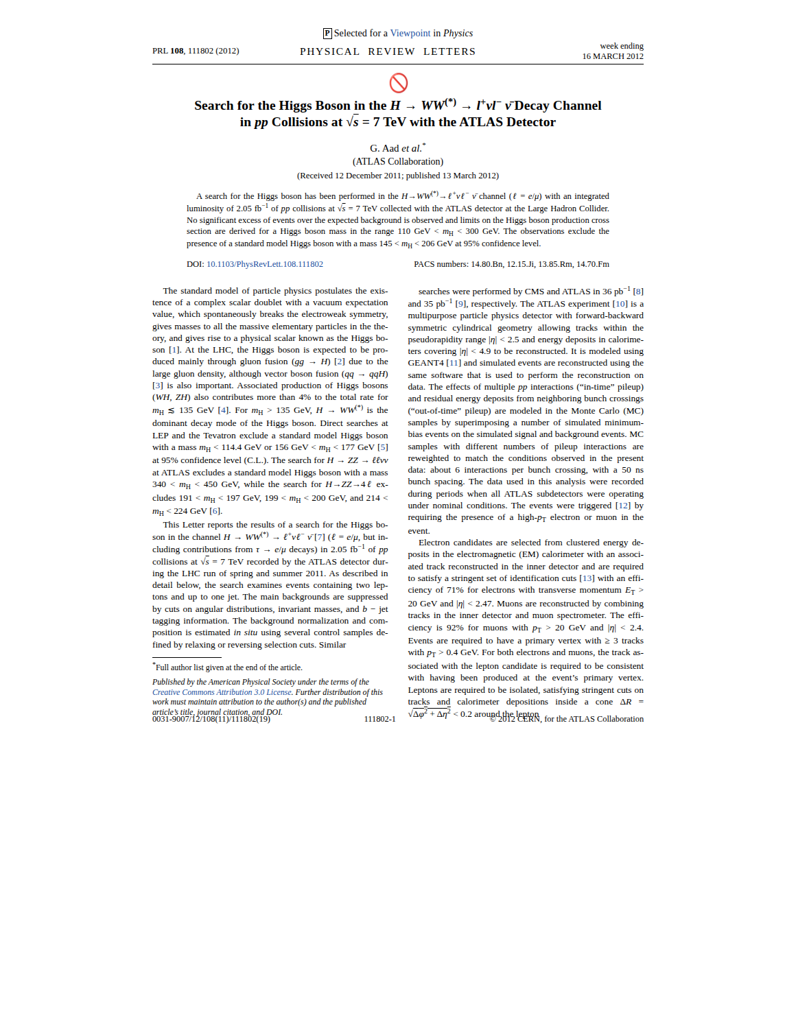PSelected for a Viewpoint in Physics
PRL 108, 111802 (2012)
PHYSICAL REVIEW LETTERS
week ending
16 MARCH 2012
🚫
Search for the Higgs Boson in the H → WW(*) → l+νl− ν̄ Decay Channel
in pp Collisions at √s = 7 TeV with the ATLAS Detector
G. Aad et al.*
(ATLAS Collaboration)
(Received 12 December 2011; published 13 March 2012)
A search for the Higgs boson has been performed in the H→WW(*)→ℓ+νℓ− ν̄ channel (ℓ = e/μ) with an integrated luminosity of 2.05 fb−1 of pp collisions at √s = 7 TeV collected with the ATLAS detector at the Large Hadron Collider. No significant excess of events over the expected background is observed and limits on the Higgs boson production cross section are derived for a Higgs boson mass in the range 110 GeV < mH < 300 GeV. The observations exclude the presence of a standard model Higgs boson with a mass 145 < mH < 206 GeV at 95% confidence level.
DOI: 10.1103/PhysRevLett.108.111802
PACS numbers: 14.80.Bn, 12.15.Ji, 13.85.Rm, 14.70.Fm
The standard model of particle physics postulates the existence of a complex scalar doublet with a vacuum expectation value, which spontaneously breaks the electroweak symmetry, gives masses to all the massive elementary particles in the theory, and gives rise to a physical scalar known as the Higgs boson [1]. At the LHC, the Higgs boson is expected to be produced mainly through gluon fusion (gg → H) [2] due to the large gluon density, although vector boson fusion (qq → qqH) [3] is also important. Associated production of Higgs bosons (WH, ZH) also contributes more than 4% to the total rate for mH ≲ 135 GeV [4]. For mH > 135 GeV, H → WW(*) is the dominant decay mode of the Higgs boson. Direct searches at LEP and the Tevatron exclude a standard model Higgs boson with a mass mH < 114.4 GeV or 156 GeV < mH < 177 GeV [5] at 95% confidence level (C.L.). The search for H → ZZ → ℓℓνν at ATLAS excludes a standard model Higgs boson with a mass 340 < mH < 450 GeV, while the search for H→ZZ→4ℓ excludes 191 < mH < 197 GeV, 199 < mH < 200 GeV, and 214 < mH < 224 GeV [6].
This Letter reports the results of a search for the Higgs boson in the channel H → WW(*) → ℓ+νℓ− ν̄ [7] (ℓ = e/μ, but including contributions from τ → e/μ decays) in 2.05 fb−1 of pp collisions at √s = 7 TeV recorded by the ATLAS detector during the LHC run of spring and summer 2011. As described in detail below, the search examines events containing two leptons and up to one jet. The main backgrounds are suppressed by cuts on angular distributions, invariant masses, and b − jet tagging information. The background normalization and composition is estimated in situ using several control samples defined by relaxing or reversing selection cuts. Similar
*Full author list given at the end of the article.
Published by the American Physical Society under the terms of the Creative Commons Attribution 3.0 License. Further distribution of this work must maintain attribution to the author(s) and the published article’s title, journal citation, and DOI.
searches were performed by CMS and ATLAS in 36 pb−1 [8] and 35 pb−1 [9], respectively. The ATLAS experiment [10] is a multipurpose particle physics detector with forward-backward symmetric cylindrical geometry allowing tracks within the pseudorapidity range |η| < 2.5 and energy deposits in calorimeters covering |η| < 4.9 to be reconstructed. It is modeled using GEANT4 [11] and simulated events are reconstructed using the same software that is used to perform the reconstruction on data. The effects of multiple pp interactions (“in-time” pileup) and residual energy deposits from neighboring bunch crossings (“out-of-time” pileup) are modeled in the Monte Carlo (MC) samples by superimposing a number of simulated minimum-bias events on the simulated signal and background events. MC samples with different numbers of pileup interactions are reweighted to match the conditions observed in the present data: about 6 interactions per bunch crossing, with a 50 ns bunch spacing. The data used in this analysis were recorded during periods when all ATLAS subdetectors were operating under nominal conditions. The events were triggered [12] by requiring the presence of a high-pT electron or muon in the event.
Electron candidates are selected from clustered energy deposits in the electromagnetic (EM) calorimeter with an associated track reconstructed in the inner detector and are required to satisfy a stringent set of identification cuts [13] with an efficiency of 71% for electrons with transverse momentum ET > 20 GeV and |η| < 2.47. Muons are reconstructed by combining tracks in the inner detector and muon spectrometer. The efficiency is 92% for muons with pT > 20 GeV and |η| < 2.4. Events are required to have a primary vertex with ≥ 3 tracks with pT > 0.4 GeV. For both electrons and muons, the track associated with the lepton candidate is required to be consistent with having been produced at the event’s primary vertex. Leptons are required to be isolated, satisfying stringent cuts on tracks and calorimeter depositions inside a cone ΔR = √Δφ 2 + Δη 2 < 0.2 around the lepton
0031-9007/12/108(11)/111802(19)
111802-1
© 2012 CERN, for the ATLAS Collaboration